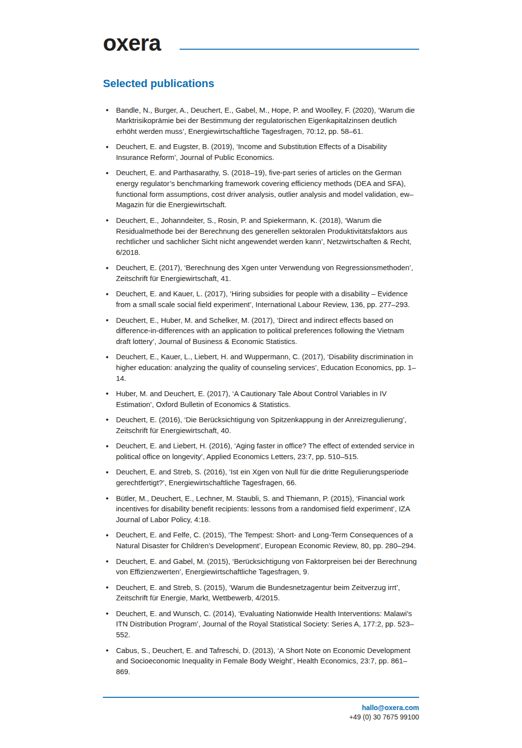oxera
Selected publications
Bandle, N., Burger, A., Deuchert, E., Gabel, M., Hope, P. and Woolley, F. (2020), ‘Warum die Marktrisikoprämie bei der Bestimmung der regulatorischen Eigenkapitalzinsen deutlich erhöht werden muss’, Energiewirtschaftliche Tagesfragen, 70:12, pp. 58–61.
Deuchert, E. and Eugster, B. (2019), ‘Income and Substitution Effects of a Disability Insurance Reform’, Journal of Public Economics.
Deuchert, E. and Parthasarathy, S. (2018–19), five-part series of articles on the German energy regulator’s benchmarking framework covering efficiency methods (DEA and SFA), functional form assumptions, cost driver analysis, outlier analysis and model validation, ew–Magazin für die Energiewirtschaft.
Deuchert, E., Johanndeiter, S., Rosin, P. and Spiekermann, K. (2018), ‘Warum die Residualmethode bei der Berechnung des generellen sektoralen Produktivitätsfaktors aus rechtlicher und sachlicher Sicht nicht angewendet werden kann’, Netzwirtschaften & Recht, 6/2018.
Deuchert, E. (2017), ‘Berechnung des Xgen unter Verwendung von Regressionsmethoden’, Zeitschrift für Energiewirtschaft, 41.
Deuchert, E. and Kauer, L. (2017), ‘Hiring subsidies for people with a disability – Evidence from a small scale social field experiment’, International Labour Review, 136, pp. 277–293.
Deuchert, E., Huber, M. and Schelker, M. (2017), ‘Direct and indirect effects based on difference-in-differences with an application to political preferences following the Vietnam draft lottery’, Journal of Business & Economic Statistics.
Deuchert, E., Kauer, L., Liebert, H. and Wuppermann, C. (2017), ‘Disability discrimination in higher education: analyzing the quality of counseling services’, Education Economics, pp. 1–14.
Huber, M. and Deuchert, E. (2017), ‘A Cautionary Tale About Control Variables in IV Estimation’, Oxford Bulletin of Economics & Statistics.
Deuchert, E. (2016), ‘Die Berücksichtigung von Spitzenkappung in der Anreizregulierung’, Zeitschrift für Energiewirtschaft, 40.
Deuchert, E. and Liebert, H. (2016), ‘Aging faster in office? The effect of extended service in political office on longevity’, Applied Economics Letters, 23:7, pp. 510–515.
Deuchert, E. and Streb, S. (2016), ‘Ist ein Xgen von Null für die dritte Regulierungsperiode gerechtfertigt?’, Energiewirtschaftliche Tagesfragen, 66.
Bütler, M., Deuchert, E., Lechner, M. Staubli, S. and Thiemann, P. (2015), ‘Financial work incentives for disability benefit recipients: lessons from a randomised field experiment’, IZA Journal of Labor Policy, 4:18.
Deuchert, E. and Felfe, C. (2015), ‘The Tempest: Short- and Long-Term Consequences of a Natural Disaster for Children’s Development’, European Economic Review, 80, pp. 280–294.
Deuchert, E. and Gabel, M. (2015), ‘Berücksichtigung von Faktorpreisen bei der Berechnung von Effizienzwerten’, Energiewirtschaftliche Tagesfragen, 9.
Deuchert, E. and Streb, S. (2015), ‘Warum die Bundesnetzagentur beim Zeitverzug irrt’, Zeitschrift für Energie, Markt, Wettbewerb, 4/2015.
Deuchert, E. and Wunsch, C. (2014), ‘Evaluating Nationwide Health Interventions: Malawi’s ITN Distribution Program’, Journal of the Royal Statistical Society: Series A, 177:2, pp. 523–552.
Cabus, S., Deuchert, E. and Tafreschi, D. (2013), ‘A Short Note on Economic Development and Socioeconomic Inequality in Female Body Weight’, Health Economics, 23:7, pp. 861–869.
hallo@oxera.com
+49 (0) 30 7675 99100